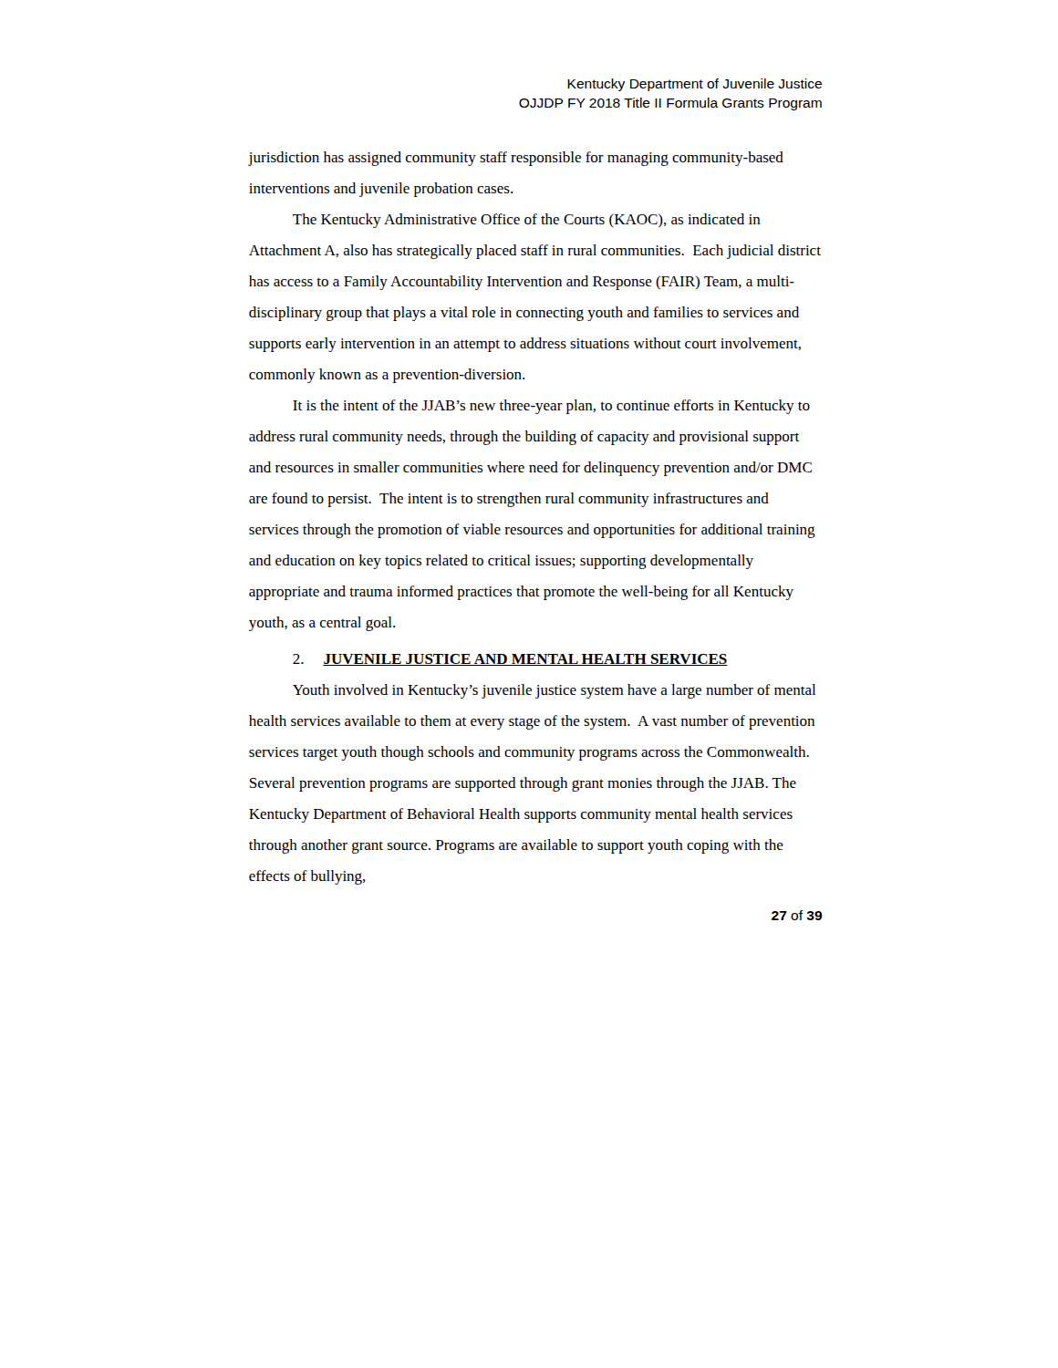Kentucky Department of Juvenile Justice
OJJDP FY 2018 Title II Formula Grants Program
jurisdiction has assigned community staff responsible for managing community-based interventions and juvenile probation cases.
The Kentucky Administrative Office of the Courts (KAOC), as indicated in Attachment A, also has strategically placed staff in rural communities. Each judicial district has access to a Family Accountability Intervention and Response (FAIR) Team, a multi-disciplinary group that plays a vital role in connecting youth and families to services and supports early intervention in an attempt to address situations without court involvement, commonly known as a prevention-diversion.
It is the intent of the JJAB’s new three-year plan, to continue efforts in Kentucky to address rural community needs, through the building of capacity and provisional support and resources in smaller communities where need for delinquency prevention and/or DMC are found to persist. The intent is to strengthen rural community infrastructures and services through the promotion of viable resources and opportunities for additional training and education on key topics related to critical issues; supporting developmentally appropriate and trauma informed practices that promote the well-being for all Kentucky youth, as a central goal.
2. JUVENILE JUSTICE AND MENTAL HEALTH SERVICES
Youth involved in Kentucky’s juvenile justice system have a large number of mental health services available to them at every stage of the system. A vast number of prevention services target youth though schools and community programs across the Commonwealth. Several prevention programs are supported through grant monies through the JJAB. The Kentucky Department of Behavioral Health supports community mental health services through another grant source. Programs are available to support youth coping with the effects of bullying,
27 of 39